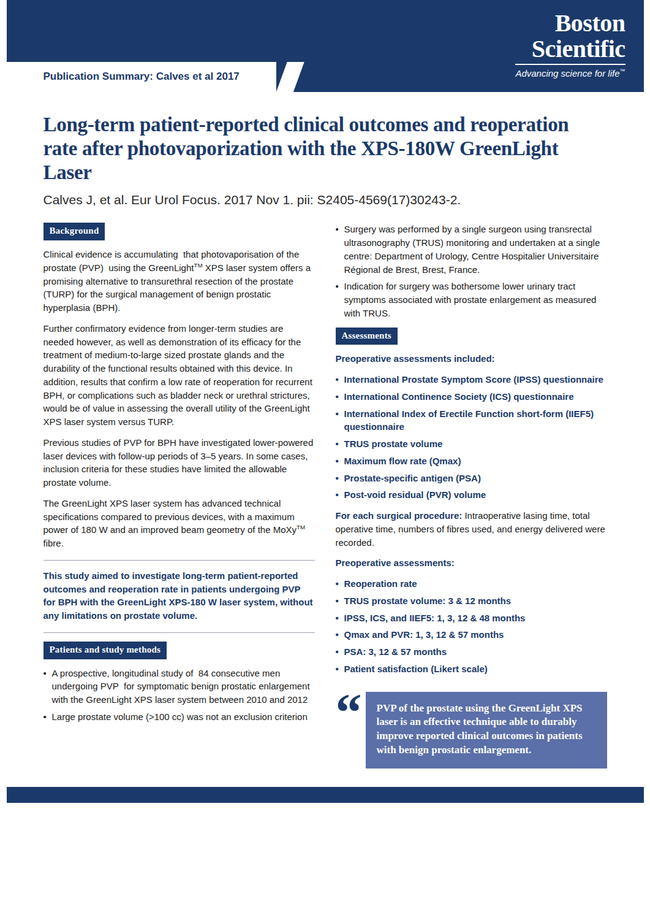Boston Scientific Advancing science for life™
Publication Summary: Calves et al 2017
Long-term patient-reported clinical outcomes and reoperation rate after photovaporization with the XPS-180W GreenLight Laser
Calves J, et al. Eur Urol Focus. 2017 Nov 1. pii: S2405-4569(17)30243-2.
Background
Clinical evidence is accumulating that photovaporisation of the prostate (PVP) using the GreenLightTM XPS laser system offers a promising alternative to transurethral resection of the prostate (TURP) for the surgical management of benign prostatic hyperplasia (BPH).
Further confirmatory evidence from longer-term studies are needed however, as well as demonstration of its efficacy for the treatment of medium-to-large sized prostate glands and the durability of the functional results obtained with this device. In addition, results that confirm a low rate of reoperation for recurrent BPH, or complications such as bladder neck or urethral strictures, would be of value in assessing the overall utility of the GreenLight XPS laser system versus TURP.
Previous studies of PVP for BPH have investigated lower-powered laser devices with follow-up periods of 3–5 years. In some cases, inclusion criteria for these studies have limited the allowable prostate volume.
The GreenLight XPS laser system has advanced technical specifications compared to previous devices, with a maximum power of 180 W and an improved beam geometry of the MoXyTM fibre.
This study aimed to investigate long-term patient-reported outcomes and reoperation rate in patients undergoing PVP for BPH with the GreenLight XPS-180 W laser system, without any limitations on prostate volume.
Patients and study methods
A prospective, longitudinal study of 84 consecutive men undergoing PVP for symptomatic benign prostatic enlargement with the GreenLight XPS laser system between 2010 and 2012
Large prostate volume (>100 cc) was not an exclusion criterion
Surgery was performed by a single surgeon using transrectal ultrasonography (TRUS) monitoring and undertaken at a single centre: Department of Urology, Centre Hospitalier Universitaire Régional de Brest, Brest, France.
Indication for surgery was bothersome lower urinary tract symptoms associated with prostate enlargement as measured with TRUS.
Assessments
Preoperative assessments included:
International Prostate Symptom Score (IPSS) questionnaire
International Continence Society (ICS) questionnaire
International Index of Erectile Function short-form (IIEF5) questionnaire
TRUS prostate volume
Maximum flow rate (Qmax)
Prostate-specific antigen (PSA)
Post-void residual (PVR) volume
For each surgical procedure: Intraoperative lasing time, total operative time, numbers of fibres used, and energy delivered were recorded.
Preoperative assessments:
Reoperation rate
TRUS prostate volume: 3 & 12 months
IPSS, ICS, and IIEF5: 1, 3, 12 & 48 months
Qmax and PVR: 1, 3, 12 & 57 months
PSA: 3, 12 & 57 months
Patient satisfaction (Likert scale)
“
PVP of the prostate using the GreenLight XPS laser is an effective technique able to durably improve reported clinical outcomes in patients with benign prostatic enlargement.